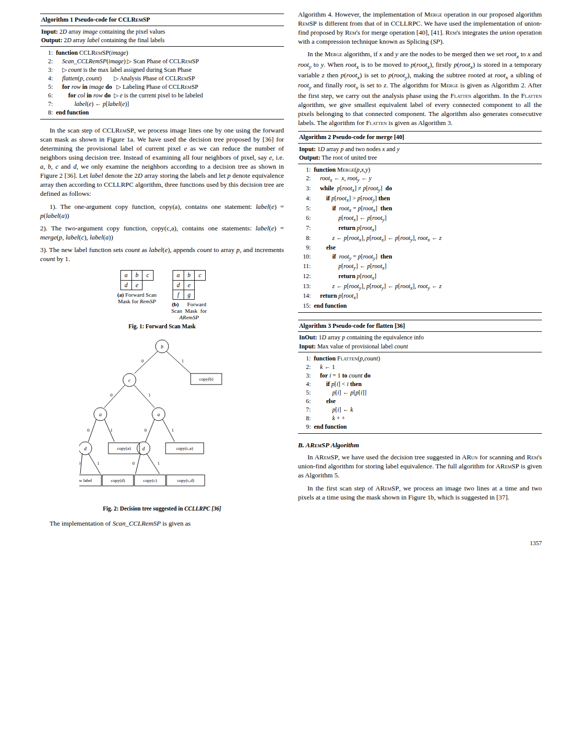Algorithm 1 Pseudo-code for CCLRemSP
Input: 2D array image containing the pixel values
Output: 2D array label containing the final labels
1: function CCLRemSP(image)
2: Scan_CCLRemSP(image) ▷ Scan Phase of CCLRemSP
3: ▷ count is the max label assigned during Scan Phase
4: flatten(p, count) ▷ Analysis Phase of CCLRemSP
5: for row in image do ▷ Labeling Phase of CCLRemSP
6: for col in row do ▷ e is the current pixel to be labeled
7: label(e) ← p[label(e)]
8: end function
In the scan step of CCLRemSP, we process image lines one by one using the forward scan mask as shown in Figure 1a. We have used the decision tree proposed by [36] for determining the provisional label of current pixel e as we can reduce the number of neighbors using decision tree. Instead of examining all four neighbors of pixel, say e, i.e. a, b, c and d, we only examine the neighbors according to a decision tree as shown in Figure 2 [36]. Let label denote the 2D array storing the labels and let p denote equivalence array then according to CCLLRPC algorithm, three functions used by this decision tree are defined as follows:
1). The one-argument copy function, copy(a), contains one statement: label(e) = p(label(a))
2). The two-argument copy function, copy(c,a), contains one statements: label(e) = merge(p, label(c), label(a))
3). The new label function sets count as label(e), appends count to array p, and increments count by 1.
| a | b | c |
| d | e | |
(a) Forward Scan
Mask for RemSP
| a | b | c |
| d | e | |
| f | g | |
(b) Forward
Scan Mask for
ARemSP
Fig. 1: Forward Scan Mask
b 0 1 c copy(b) 0 1 a a 0 1 0 1 d copy(a) d copy(c,a) 0 1 0 1 new label copy(d) copy(c) copy(c,d)
Fig. 2: Decision tree suggested in CCLLRPC [36]
The implementation of Scan_CCLRemSP is given as
Algorithm 4. However, the implementation of Merge operation in our proposed algorithm RemSP is different from that of in CCLLRPC. We have used the implementation of union-find proposed by Rem's for merge operation [40], [41]. Rem's integrates the union operation with a compression technique known as Splicing (SP).
In the Merge algorithm, if x and y are the nodes to be merged then we set rootx to x and rooty to y. When rootx is to be moved to p(rootx), firstly p(rootx) is stored in a temporary variable z then p(rootx) is set to p(rooty), making the subtree rooted at rootx a sibling of rooty and finally rootx is set to z. The algorithm for Merge is given as Algorithm 2. After the first step, we carry out the analysis phase using the Flatten algorithm. In the Flatten algorithm, we give smallest equivalent label of every connected component to all the pixels belonging to that connected component. The algorithm also generates consecutive labels. The algorithm for Flatten is given as Algorithm 3.
Algorithm 2 Pseudo-code for merge [40]
Input: 1D array p and two nodes x and y
Output: The root of united tree
1: function Merge(p,x,y)
2: rootx ← x, rooty ← y
3: while p[rootx] ≠ p[rooty] do
4: if p[rootx] > p[rooty] then
5: if rootx = p[rootx] then
6: p[rootx] ← p[rooty]
7: return p[rootx]
8: z ← p[rootx], p[rootx] ← p[rooty], rootx ← z
9: else
10: if rooty = p[rooty] then
11: p[rooty] ← p[rootx]
12: return p[rootx]
13: z ← p[rooty], p[rooty] ← p[rootx], rooty ← z
14: return p[rootx]
15: end function
Algorithm 3 Pseudo-code for flatten [36]
InOut: 1D array p containing the equivalence info
Input: Max value of provisional label count
1: function Flatten(p,count)
2: k ← 1
3: for i = 1 to count do
4: if p[i] < i then
5: p[i] ← p[p[i]]
6: else
7: p[i] ← k
8: k + +
9: end function
B. ARemSP Algorithm
In ARemSP, we have used the decision tree suggested in ARun for scanning and Rem's union-find algorithm for storing label equivalence. The full algorithm for ARemSP is given as Algorithm 5.
In the first scan step of ARemSP, we process an image two lines at a time and two pixels at a time using the mask shown in Figure 1b, which is suggested in [37].
1357